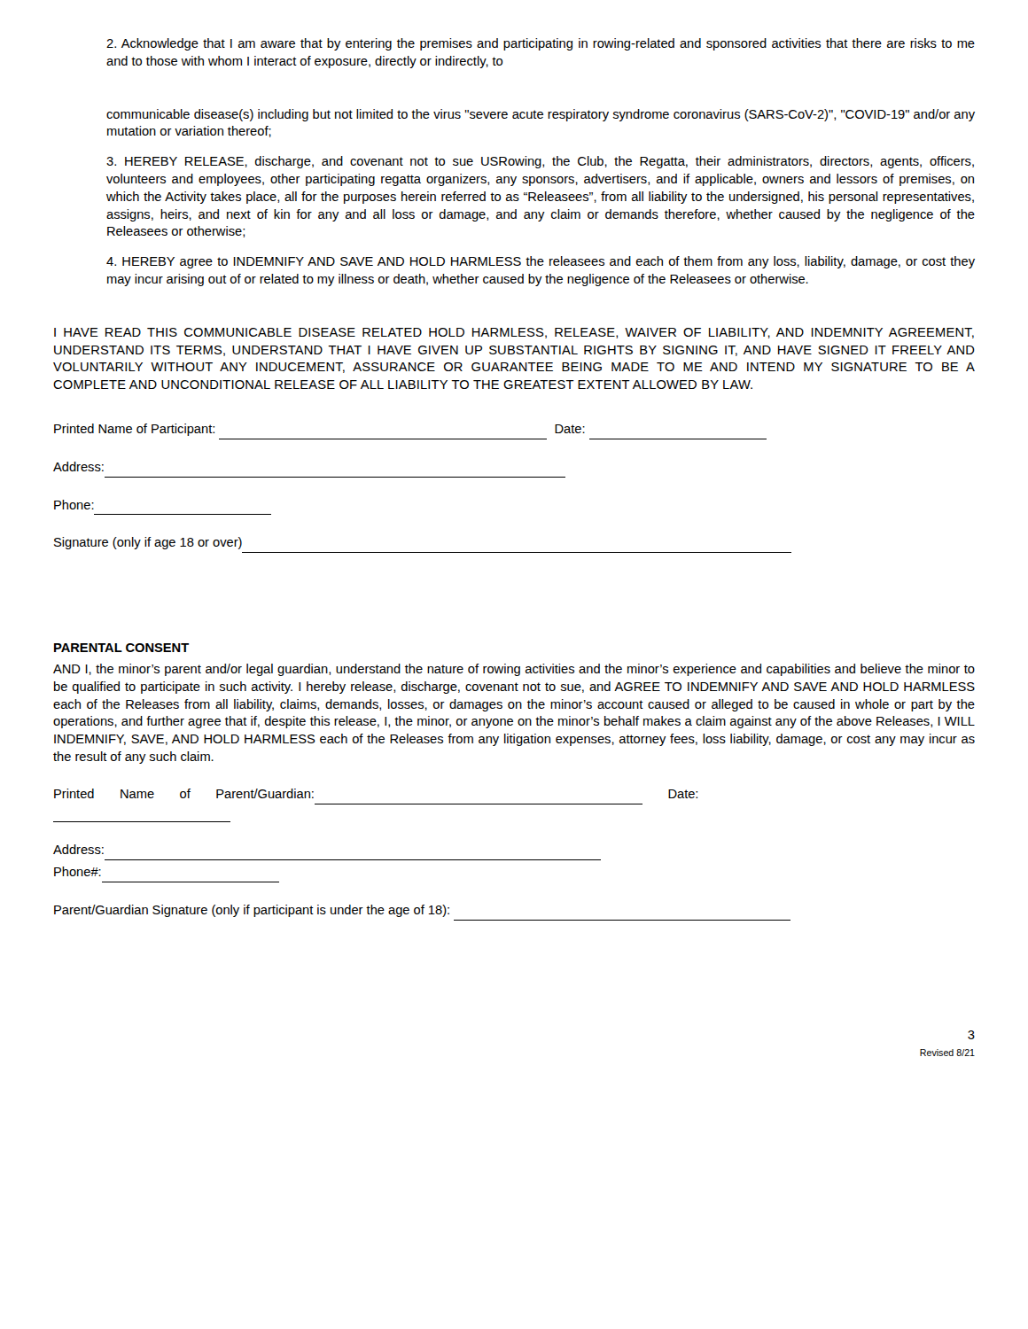2. Acknowledge that I am aware that by entering the premises and participating in rowing-related and sponsored activities that there are risks to me and to those with whom I interact of exposure, directly or indirectly, to
communicable disease(s) including but not limited to the virus "severe acute respiratory syndrome coronavirus (SARS-CoV-2)", "COVID-19" and/or any mutation or variation thereof;
3. HEREBY RELEASE, discharge, and covenant not to sue USRowing, the Club, the Regatta, their administrators, directors, agents, officers, volunteers and employees, other participating regatta organizers, any sponsors, advertisers, and if applicable, owners and lessors of premises, on which the Activity takes place, all for the purposes herein referred to as “Releasees”, from all liability to the undersigned, his personal representatives, assigns, heirs, and next of kin for any and all loss or damage, and any claim or demands therefore, whether caused by the negligence of the Releasees or otherwise;
4. HEREBY agree to INDEMNIFY AND SAVE AND HOLD HARMLESS the releasees and each of them from any loss, liability, damage, or cost they may incur arising out of or related to my illness or death, whether caused by the negligence of the Releasees or otherwise.
I HAVE READ THIS COMMUNICABLE DISEASE RELATED HOLD HARMLESS, RELEASE, WAIVER OF LIABILITY, AND INDEMNITY AGREEMENT, UNDERSTAND ITS TERMS, UNDERSTAND THAT I HAVE GIVEN UP SUBSTANTIAL RIGHTS BY SIGNING IT, AND HAVE SIGNED IT FREELY AND VOLUNTARILY WITHOUT ANY INDUCEMENT, ASSURANCE OR GUARANTEE BEING MADE TO ME AND INTEND MY SIGNATURE TO BE A COMPLETE AND UNCONDITIONAL RELEASE OF ALL LIABILITY TO THE GREATEST EXTENT ALLOWED BY LAW.
Printed Name of Participant: Date:
Address:
Phone:
Signature (only if age 18 or over)
PARENTAL CONSENT
AND I, the minor’s parent and/or legal guardian, understand the nature of rowing activities and the minor’s experience and capabilities and believe the minor to be qualified to participate in such activity. I hereby release, discharge, covenant not to sue, and AGREE TO INDEMNIFY AND SAVE AND HOLD HARMLESS each of the Releases from all liability, claims, demands, losses, or damages on the minor’s account caused or alleged to be caused in whole or part by the operations, and further agree that if, despite this release, I, the minor, or anyone on the minor’s behalf makes a claim against any of the above Releases, I WILL INDEMNIFY, SAVE, AND HOLD HARMLESS each of the Releases from any litigation expenses, attorney fees, loss liability, damage, or cost any may incur as the result of any such claim.
Printed Name of Parent/Guardian: Date:
Address:
Phone#:
Parent/Guardian Signature (only if participant is under the age of 18):
3
Revised 8/21